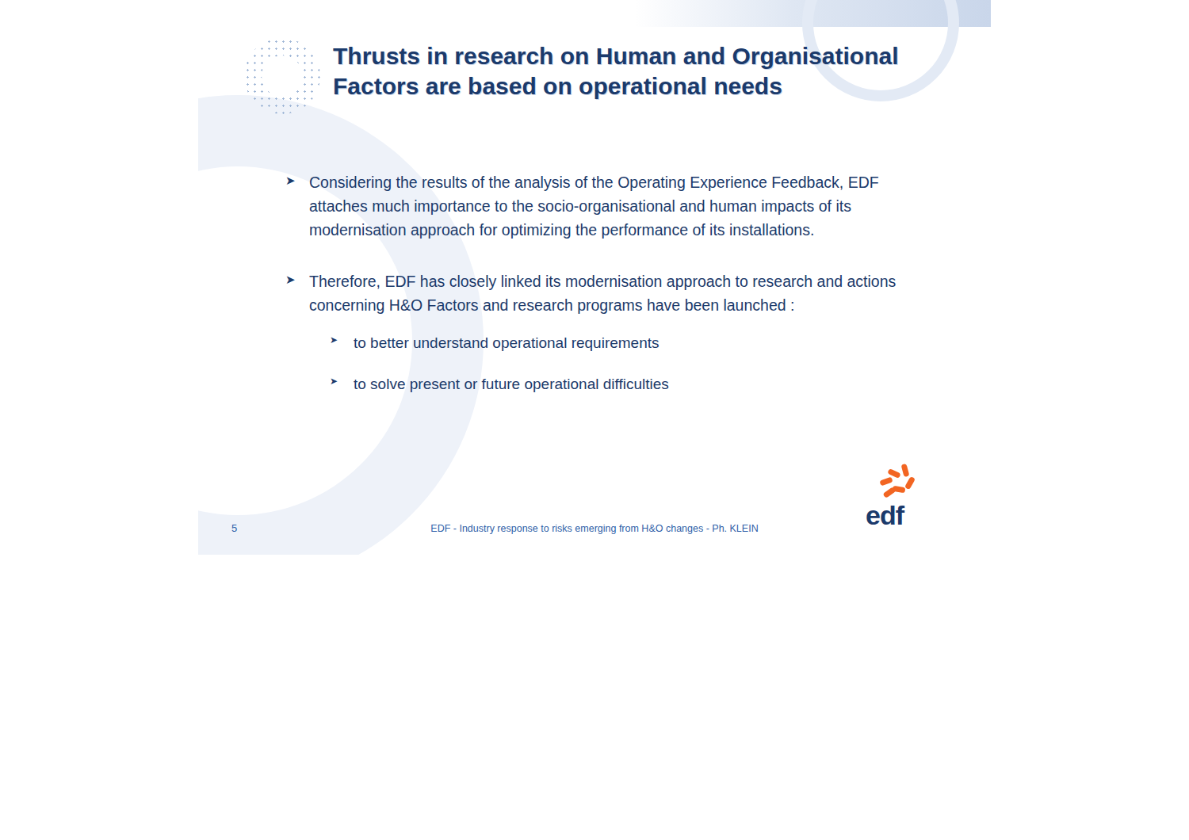Thrusts in research on Human and Organisational Factors are based on operational needs
Considering the results of the analysis of the Operating Experience Feedback, EDF attaches much importance to the socio-organisational and human impacts of its modernisation approach for optimizing the performance of its installations.
Therefore, EDF has closely linked its modernisation approach to research and actions concerning H&O Factors and research programs have been launched :
to better understand operational requirements
to solve present or future operational difficulties
5
EDF - Industry response to risks emerging from H&O changes - Ph. KLEIN
edf